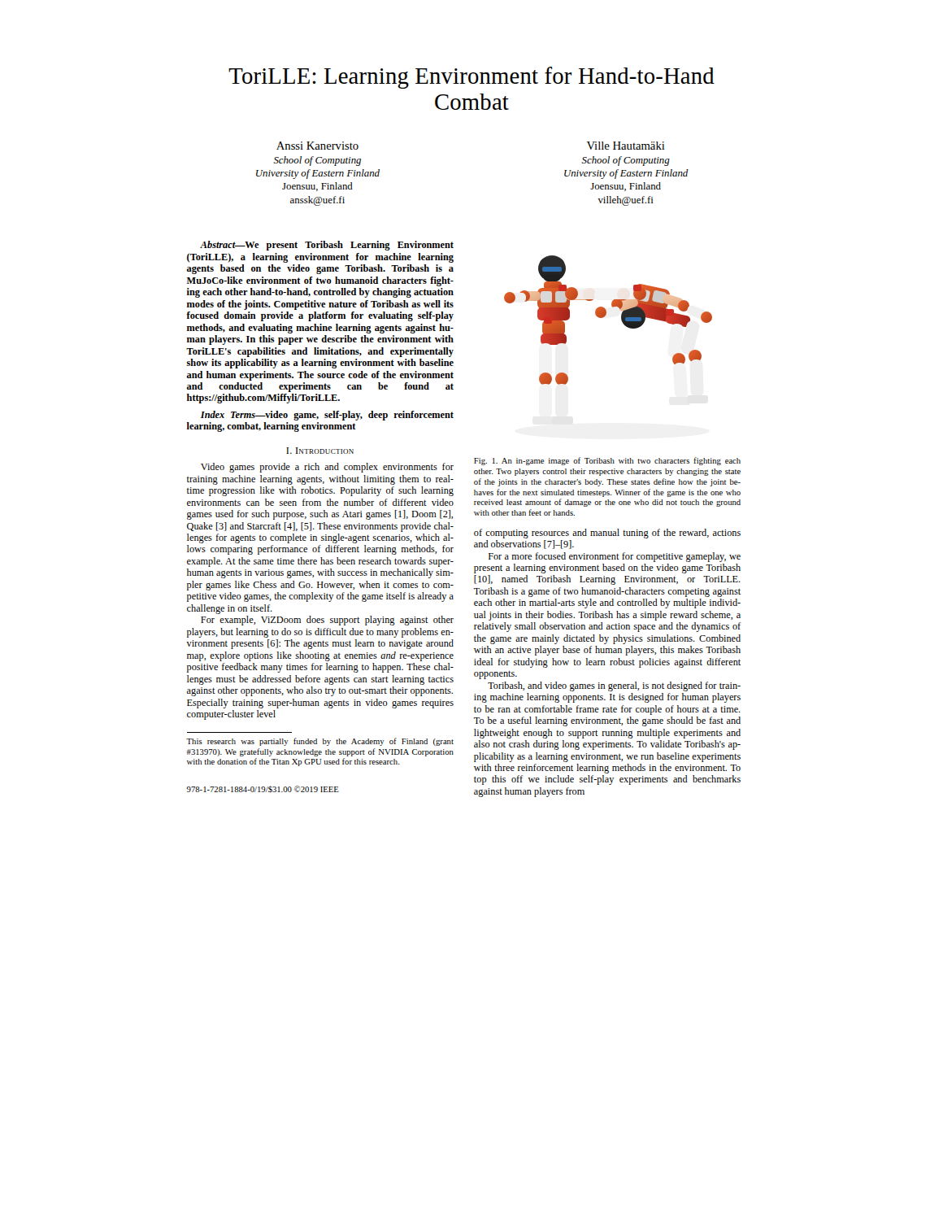ToriLLE: Learning Environment for Hand-to-Hand
Combat
Anssi Kanervisto
School of Computing
University of Eastern Finland
Joensuu, Finland
anssk@uef.fi
Ville Hautamäki
School of Computing
University of Eastern Finland
Joensuu, Finland
villeh@uef.fi
Abstract—We present Toribash Learning Environment (ToriLLE), a learning environment for machine learning agents based on the video game Toribash. Toribash is a MuJoCo-like environment of two humanoid characters fighting each other hand-to-hand, controlled by changing actuation modes of the joints. Competitive nature of Toribash as well its focused domain provide a platform for evaluating self-play methods, and evaluating machine learning agents against human players. In this paper we describe the environment with ToriLLE's capabilities and limitations, and experimentally show its applicability as a learning environment with baseline and human experiments. The source code of the environment and conducted experiments can be found at https://github.com/Miffyli/ToriLLE.
Index Terms—video game, self-play, deep reinforcement learning, combat, learning environment
I. Introduction
Video games provide a rich and complex environments for training machine learning agents, without limiting them to real-time progression like with robotics. Popularity of such learning environments can be seen from the number of different video games used for such purpose, such as Atari games [1], Doom [2], Quake [3] and Starcraft [4], [5]. These environments provide challenges for agents to complete in single-agent scenarios, which allows comparing performance of different learning methods, for example. At the same time there has been research towards super-human agents in various games, with success in mechanically simpler games like Chess and Go. However, when it comes to competitive video games, the complexity of the game itself is already a challenge in on itself.
For example, ViZDoom does support playing against other players, but learning to do so is difficult due to many problems environment presents [6]: The agents must learn to navigate around map, explore options like shooting at enemies and re-experience positive feedback many times for learning to happen. These challenges must be addressed before agents can start learning tactics against other opponents, who also try to out-smart their opponents. Especially training super-human agents in video games requires computer-cluster level
This research was partially funded by the Academy of Finland (grant #313970). We gratefully acknowledge the support of NVIDIA Corporation with the donation of the Titan Xp GPU used for this research.
978-1-7281-1884-0/19/$31.00 ©2019 IEEE
Fig. 1. An in-game image of Toribash with two characters fighting each other. Two players control their respective characters by changing the state of the joints in the character's body. These states define how the joint behaves for the next simulated timesteps. Winner of the game is the one who received least amount of damage or the one who did not touch the ground with other than feet or hands.
of computing resources and manual tuning of the reward, actions and observations [7]–[9].
For a more focused environment for competitive gameplay, we present a learning environment based on the video game Toribash [10], named Toribash Learning Environment, or ToriLLE. Toribash is a game of two humanoid-characters competing against each other in martial-arts style and controlled by multiple individual joints in their bodies. Toribash has a simple reward scheme, a relatively small observation and action space and the dynamics of the game are mainly dictated by physics simulations. Combined with an active player base of human players, this makes Toribash ideal for studying how to learn robust policies against different opponents.
Toribash, and video games in general, is not designed for training machine learning opponents. It is designed for human players to be ran at comfortable frame rate for couple of hours at a time. To be a useful learning environment, the game should be fast and lightweight enough to support running multiple experiments and also not crash during long experiments. To validate Toribash's applicability as a learning environment, we run baseline experiments with three reinforcement learning methods in the environment. To top this off we include self-play experiments and benchmarks against human players from